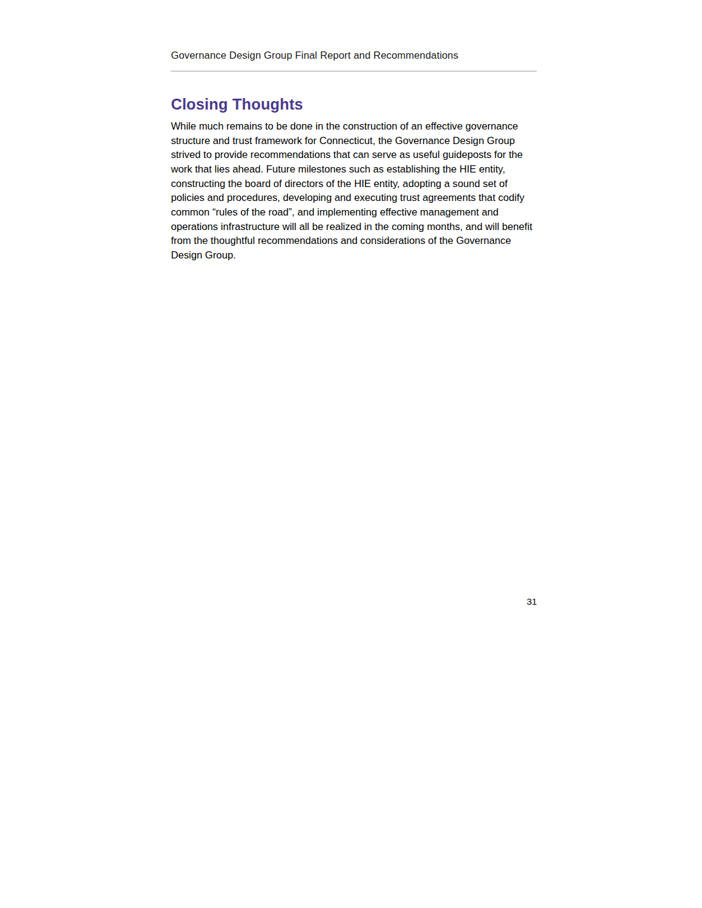Governance Design Group Final Report and Recommendations
Closing Thoughts
While much remains to be done in the construction of an effective governance structure and trust framework for Connecticut, the Governance Design Group strived to provide recommendations that can serve as useful guideposts for the work that lies ahead. Future milestones such as establishing the HIE entity, constructing the board of directors of the HIE entity, adopting a sound set of policies and procedures, developing and executing trust agreements that codify common “rules of the road”, and implementing effective management and operations infrastructure will all be realized in the coming months, and will benefit from the thoughtful recommendations and considerations of the Governance Design Group.
31